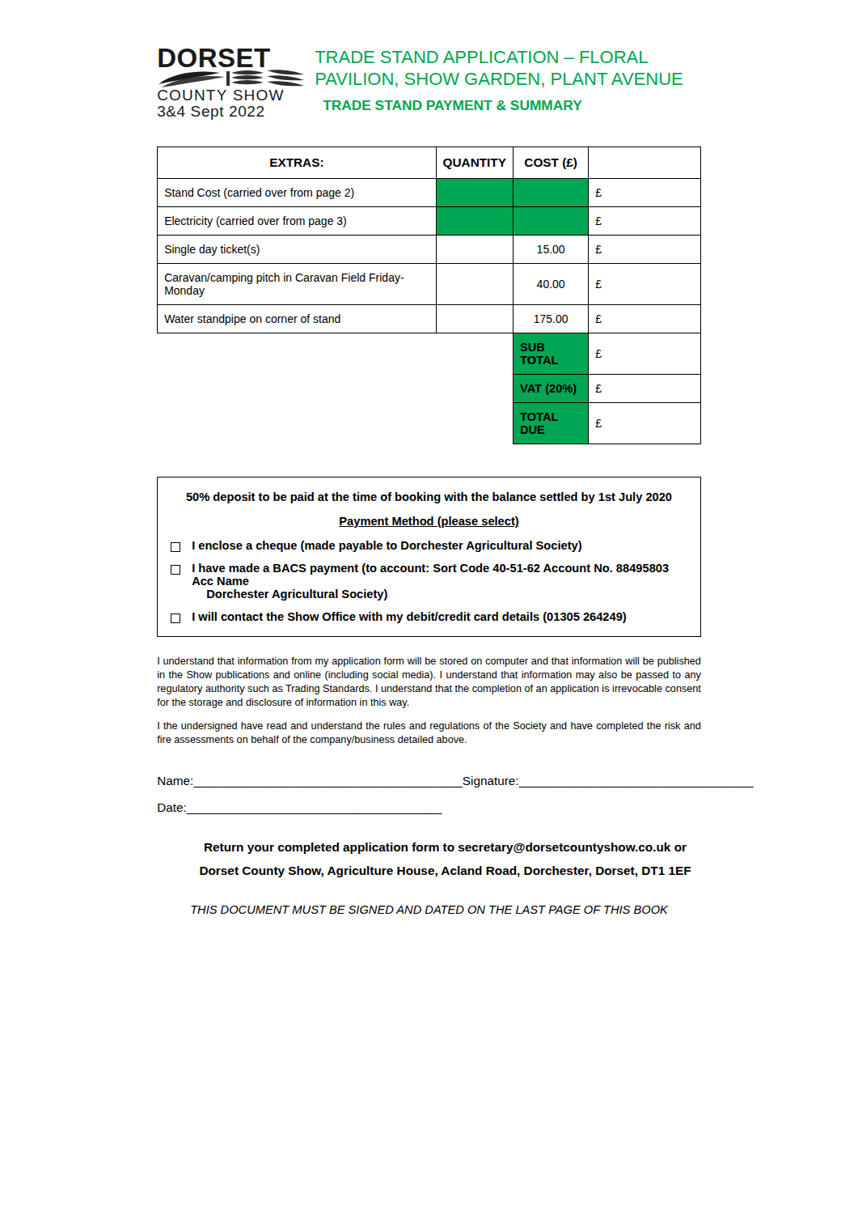DORSET
COUNTY SHOW
3&4 Sept 2022
TRADE STAND APPLICATION – FLORAL PAVILION, SHOW GARDEN, PLANT AVENUE
TRADE STAND PAYMENT & SUMMARY
| EXTRAS: | QUANTITY | COST (£) | |
| --- | --- | --- | --- |
| Stand Cost (carried over from page 2) | | | £ |
| Electricity (carried over from page 3) | | | £ |
| Single day ticket(s) | | 15.00 | £ |
| Caravan/camping pitch in Caravan Field Friday-Monday | | 40.00 | £ |
| Water standpipe on corner of stand | | 175.00 | £ |
| | | SUB TOTAL | £ |
| | | VAT (20%) | £ |
| | | TOTAL DUE | £ |
50% deposit to be paid at the time of booking with the balance settled by 1st July 2020
Payment Method (please select)
I enclose a cheque (made payable to Dorchester Agricultural Society)
I have made a BACS payment (to account: Sort Code 40-51-62 Account No. 88495803 Acc Name Dorchester Agricultural Society)
I will contact the Show Office with my debit/credit card details (01305 264249)
I understand that information from my application form will be stored on computer and that information will be published in the Show publications and online (including social media). I understand that information may also be passed to any regulatory authority such as Trading Standards. I understand that the completion of an application is irrevocable consent for the storage and disclosure of information in this way.
I the undersigned have read and understand the rules and regulations of the Society and have completed the risk and fire assessments on behalf of the company/business detailed above.
Name:_______________________________________
Signature:__________________________________
Date:_____________________________________
Return your completed application form to secretary@dorsetcountyshow.co.uk or
Dorset County Show, Agriculture House, Acland Road, Dorchester, Dorset, DT1 1EF
THIS DOCUMENT MUST BE SIGNED AND DATED ON THE LAST PAGE OF THIS BOOK